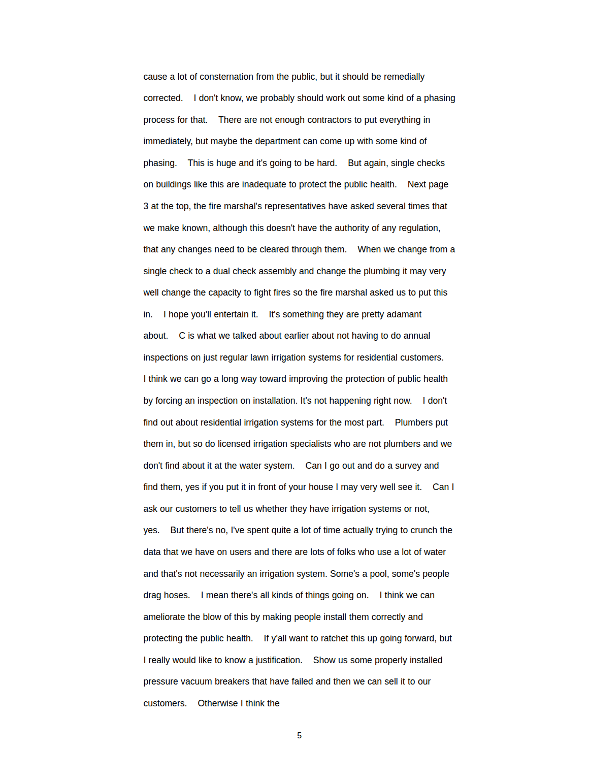cause a lot of consternation from the public, but it should be remedially corrected. I don't know, we probably should work out some kind of a phasing process for that. There are not enough contractors to put everything in immediately, but maybe the department can come up with some kind of phasing. This is huge and it's going to be hard. But again, single checks on buildings like this are inadequate to protect the public health. Next page 3 at the top, the fire marshal's representatives have asked several times that we make known, although this doesn't have the authority of any regulation, that any changes need to be cleared through them. When we change from a single check to a dual check assembly and change the plumbing it may very well change the capacity to fight fires so the fire marshal asked us to put this in. I hope you'll entertain it. It's something they are pretty adamant about. C is what we talked about earlier about not having to do annual inspections on just regular lawn irrigation systems for residential customers. I think we can go a long way toward improving the protection of public health by forcing an inspection on installation. It's not happening right now. I don't find out about residential irrigation systems for the most part. Plumbers put them in, but so do licensed irrigation specialists who are not plumbers and we don't find about it at the water system. Can I go out and do a survey and find them, yes if you put it in front of your house I may very well see it. Can I ask our customers to tell us whether they have irrigation systems or not, yes. But there's no, I've spent quite a lot of time actually trying to crunch the data that we have on users and there are lots of folks who use a lot of water and that's not necessarily an irrigation system. Some's a pool, some's people drag hoses. I mean there's all kinds of things going on. I think we can ameliorate the blow of this by making people install them correctly and protecting the public health. If y'all want to ratchet this up going forward, but I really would like to know a justification. Show us some properly installed pressure vacuum breakers that have failed and then we can sell it to our customers. Otherwise I think the
5